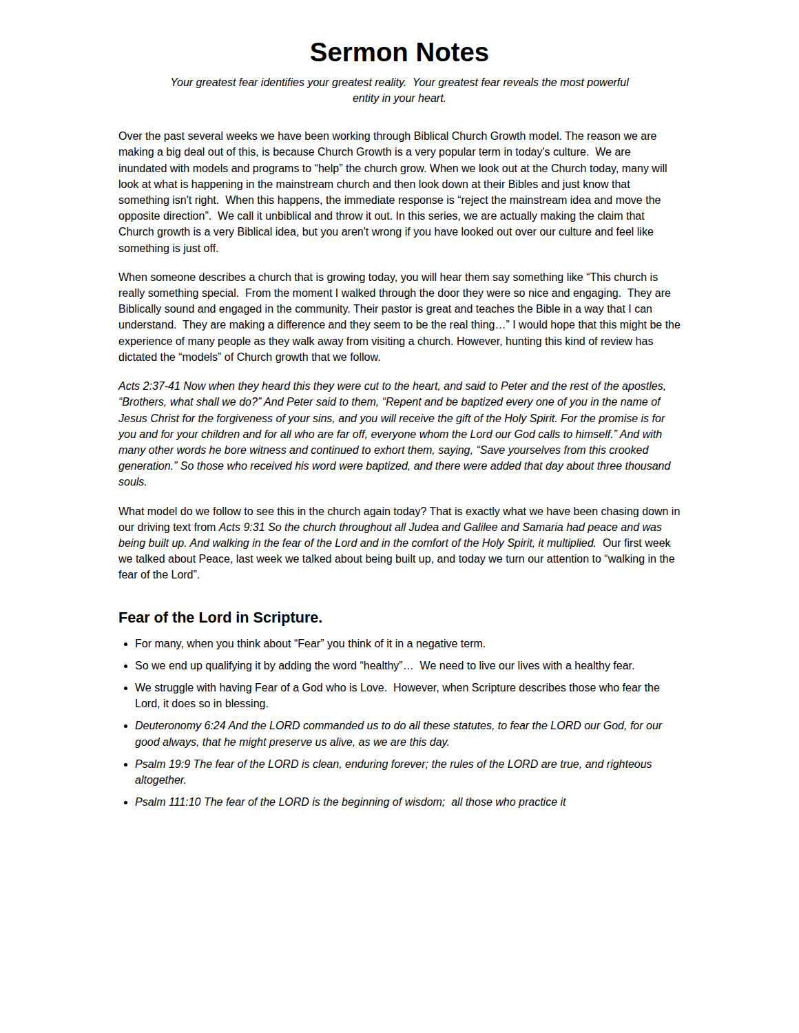Sermon Notes
Your greatest fear identifies your greatest reality. Your greatest fear reveals the most powerful entity in your heart.
Over the past several weeks we have been working through Biblical Church Growth model. The reason we are making a big deal out of this, is because Church Growth is a very popular term in today's culture. We are inundated with models and programs to “help” the church grow. When we look out at the Church today, many will look at what is happening in the mainstream church and then look down at their Bibles and just know that something isn't right. When this happens, the immediate response is “reject the mainstream idea and move the opposite direction”. We call it unbiblical and throw it out. In this series, we are actually making the claim that Church growth is a very Biblical idea, but you aren't wrong if you have looked out over our culture and feel like something is just off.
When someone describes a church that is growing today, you will hear them say something like “This church is really something special. From the moment I walked through the door they were so nice and engaging. They are Biblically sound and engaged in the community. Their pastor is great and teaches the Bible in a way that I can understand. They are making a difference and they seem to be the real thing…” I would hope that this might be the experience of many people as they walk away from visiting a church. However, hunting this kind of review has dictated the “models” of Church growth that we follow.
Acts 2:37-41 Now when they heard this they were cut to the heart, and said to Peter and the rest of the apostles, “Brothers, what shall we do?” And Peter said to them, “Repent and be baptized every one of you in the name of Jesus Christ for the forgiveness of your sins, and you will receive the gift of the Holy Spirit. For the promise is for you and for your children and for all who are far off, everyone whom the Lord our God calls to himself.” And with many other words he bore witness and continued to exhort them, saying, “Save yourselves from this crooked generation.” So those who received his word were baptized, and there were added that day about three thousand souls.
What model do we follow to see this in the church again today? That is exactly what we have been chasing down in our driving text from Acts 9:31 So the church throughout all Judea and Galilee and Samaria had peace and was being built up. And walking in the fear of the Lord and in the comfort of the Holy Spirit, it multiplied. Our first week we talked about Peace, last week we talked about being built up, and today we turn our attention to “walking in the fear of the Lord”.
Fear of the Lord in Scripture.
For many, when you think about “Fear” you think of it in a negative term.
So we end up qualifying it by adding the word “healthy”… We need to live our lives with a healthy fear.
We struggle with having Fear of a God who is Love. However, when Scripture describes those who fear the Lord, it does so in blessing.
Deuteronomy 6:24 And the LORD commanded us to do all these statutes, to fear the LORD our God, for our good always, that he might preserve us alive, as we are this day.
Psalm 19:9 The fear of the LORD is clean, enduring forever; the rules of the LORD are true, and righteous altogether.
Psalm 111:10 The fear of the LORD is the beginning of wisdom; all those who practice it